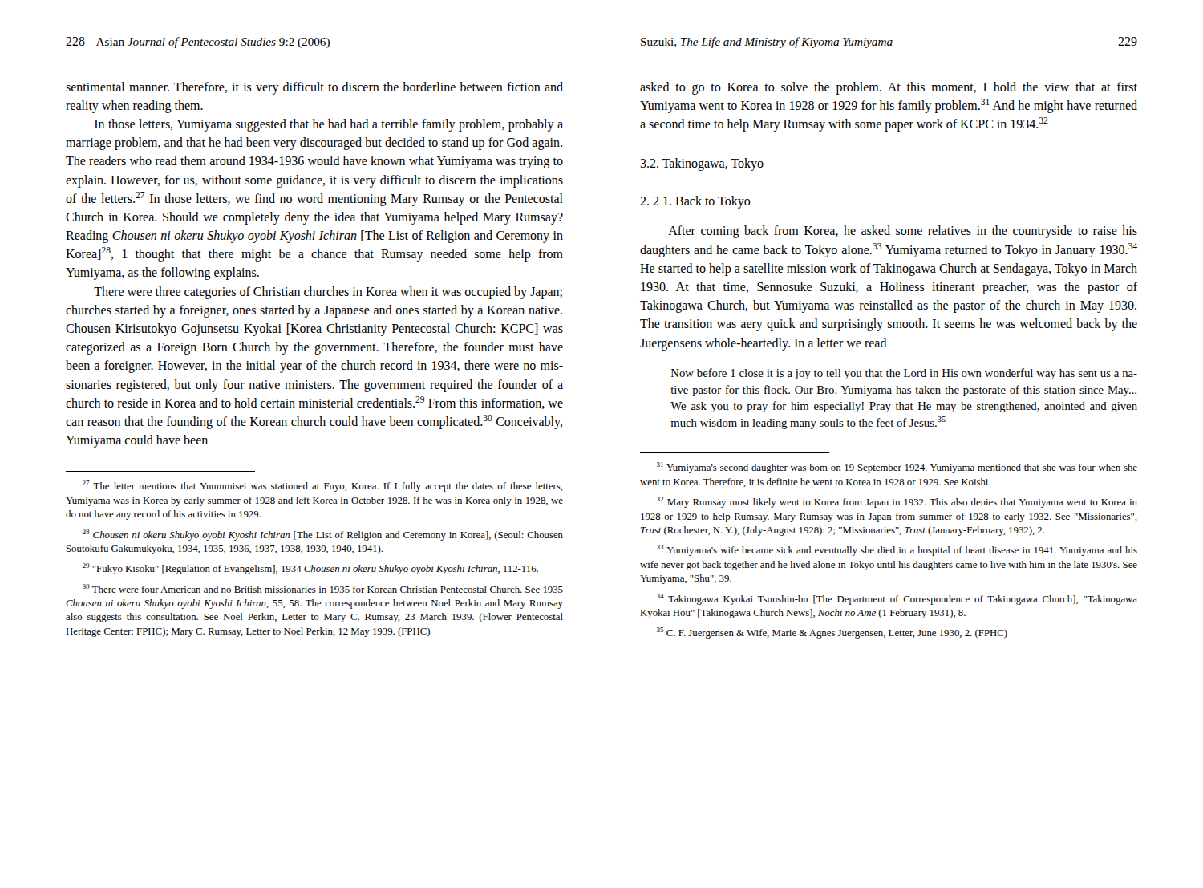228 Asian Journal of Pentecostal Studies 9:2 (2006)
sentimental manner. Therefore, it is very difficult to discern the borderline between fiction and reality when reading them.
In those letters, Yumiyama suggested that he had had a terrible family problem, probably a marriage problem, and that he had been very discouraged but decided to stand up for God again. The readers who read them around 1934-1936 would have known what Yumiyama was trying to explain. However, for us, without some guidance, it is very difficult to discern the implications of the letters.27 In those letters, we find no word mentioning Mary Rumsay or the Pentecostal Church in Korea. Should we completely deny the idea that Yumiyama helped Mary Rumsay? Reading Chousen ni okeru Shukyo oyobi Kyoshi Ichiran [The List of Religion and Ceremony in Korea]28, 1 thought that there might be a chance that Rumsay needed some help from Yumiyama, as the following explains.
There were three categories of Christian churches in Korea when it was occupied by Japan; churches started by a foreigner, ones started by a Japanese and ones started by a Korean native. Chousen Kirisutokyo Gojunsetsu Kyokai [Korea Christianity Pentecostal Church: KCPC] was categorized as a Foreign Born Church by the government. Therefore, the founder must have been a foreigner. However, in the initial year of the church record in 1934, there were no missionaries registered, but only four native ministers. The government required the founder of a church to reside in Korea and to hold certain ministerial credentials.29 From this information, we can reason that the founding of the Korean church could have been complicated.30 Conceivably, Yumiyama could have been
27 The letter mentions that Yuummisei was stationed at Fuyo, Korea. If I fully accept the dates of these letters, Yumiyama was in Korea by early summer of 1928 and left Korea in October 1928. If he was in Korea only in 1928, we do not have any record of his activities in 1929.
28 Chousen ni okeru Shukyo oyobi Kyoshi Ichiran [The List of Religion and Ceremony in Korea], (Seoul: Chousen Soutokufu Gakumukyoku, 1934, 1935, 1936, 1937, 1938, 1939, 1940, 1941).
29 "Fukyo Kisoku" [Regulation of Evangelism], 1934 Chousen ni okeru Shukyo oyobi Kyoshi Ichiran, 112-116.
30 There were four American and no British missionaries in 1935 for Korean Christian Pentecostal Church. See 1935 Chousen ni okeru Shukyo oyobi Kyoshi Ichiran, 55, 58. The correspondence between Noel Perkin and Mary Rumsay also suggests this consultation. See Noel Perkin, Letter to Mary C. Rumsay, 23 March 1939. (Flower Pentecostal Heritage Center: FPHC); Mary C. Rumsay, Letter to Noel Perkin, 12 May 1939. (FPHC)
Suzuki, The Life and Ministry of Kiyoma Yumiyama 229
asked to go to Korea to solve the problem. At this moment, I hold the view that at first Yumiyama went to Korea in 1928 or 1929 for his family problem.31 And he might have returned a second time to help Mary Rumsay with some paper work of KCPC in 1934.32
3.2. Takinogawa, Tokyo
2. 2 1. Back to Tokyo
After coming back from Korea, he asked some relatives in the countryside to raise his daughters and he came back to Tokyo alone.33 Yumiyama returned to Tokyo in January 1930.34 He started to help a satellite mission work of Takinogawa Church at Sendagaya, Tokyo in March 1930. At that time, Sennosuke Suzuki, a Holiness itinerant preacher, was the pastor of Takinogawa Church, but Yumiyama was reinstalled as the pastor of the church in May 1930. The transition was aery quick and surprisingly smooth. It seems he was welcomed back by the Juergensens whole-heartedly. In a letter we read
Now before 1 close it is a joy to tell you that the Lord in His own wonderful way has sent us a native pastor for this flock. Our Bro. Yumiyama has taken the pastorate of this station since May... We ask you to pray for him especially! Pray that He may be strengthened, anointed and given much wisdom in leading many souls to the feet of Jesus.35
31 Yumiyama's second daughter was bom on 19 September 1924. Yumiyama mentioned that she was four when she went to Korea. Therefore, it is definite he went to Korea in 1928 or 1929. See Koishi.
32 Mary Rumsay most likely went to Korea from Japan in 1932. This also denies that Yumiyama went to Korea in 1928 or 1929 to help Rumsay. Mary Rumsay was in Japan from summer of 1928 to early 1932. See "Missionaries", Trust (Rochester, N. Y.), (July-August 1928): 2; "Missionaries", Trust (January-February, 1932), 2.
33 Yumiyama's wife became sick and eventually she died in a hospital of heart disease in 1941. Yumiyama and his wife never got back together and he lived alone in Tokyo until his daughters came to live with him in the late 1930's. See Yumiyama, "Shu", 39.
34 Takinogawa Kyokai Tsuushin-bu [The Department of Correspondence of Takinogawa Church], "Takinogawa Kyokai Hou" [Takinogawa Church News], Nochi no Ame (1 February 1931), 8.
35 C. F. Juergensen & Wife, Marie & Agnes Juergensen, Letter, June 1930, 2. (FPHC)